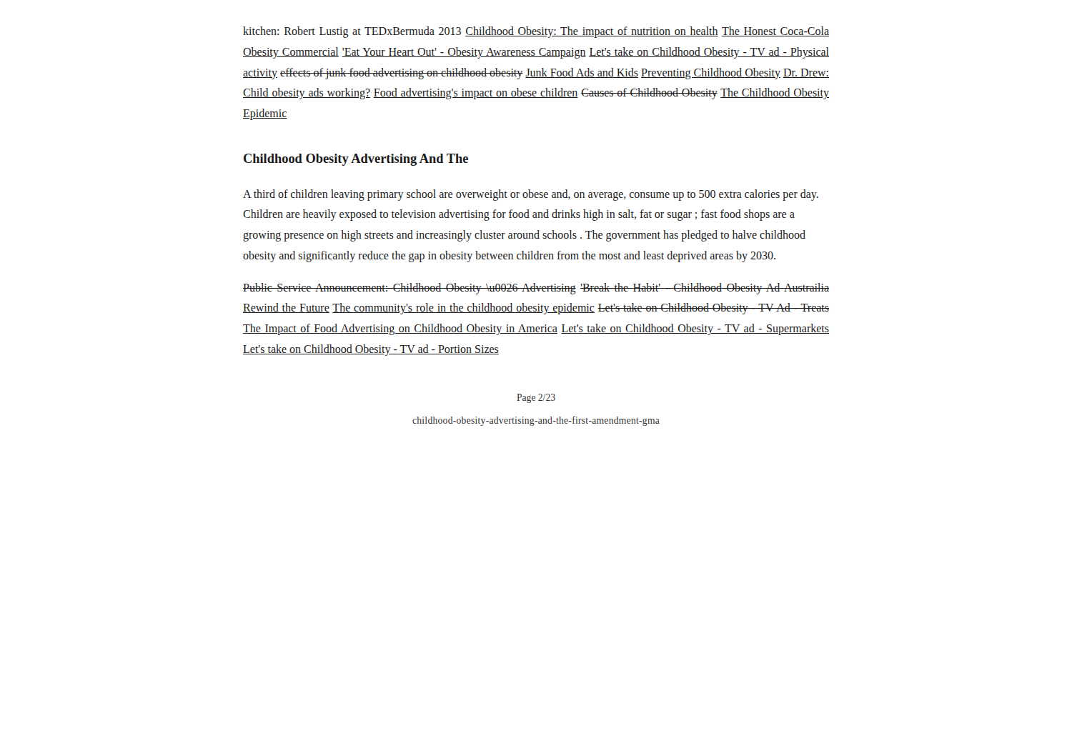kitchen: Robert Lustig at TEDxBermuda 2013 Childhood Obesity: The impact of nutrition on health The Honest Coca-Cola Obesity Commercial 'Eat Your Heart Out' - Obesity Awareness Campaign Let's take on Childhood Obesity - TV ad - Physical activity effects of junk food advertising on childhood obesity Junk Food Ads and Kids Preventing Childhood Obesity Dr. Drew: Child obesity ads working? Food advertising's impact on obese children Causes of Childhood Obesity The Childhood Obesity Epidemic
Childhood Obesity Advertising And The
A third of children leaving primary school are overweight or obese and, on average, consume up to 500 extra calories per day. Children are heavily exposed to television advertising for food and drinks high in salt, fat or sugar ; fast food shops are a growing presence on high streets and increasingly cluster around schools . The government has pledged to halve childhood obesity and significantly reduce the gap in obesity between children from the most and least deprived areas by 2030.
Public Service Announcement: Childhood Obesity \u0026 Advertising 'Break the Habit' - Childhood Obesity Ad Austrailia Rewind the Future The community's role in the childhood obesity epidemic Let's take on Childhood Obesity - TV Ad - Treats The Impact of Food Advertising on Childhood Obesity in America Let's take on Childhood Obesity - TV ad - Supermarkets Let's take on Childhood Obesity - TV ad - Portion Sizes
Page 2/23
childhood-obesity-advertising-and-the-first-amendment-gma